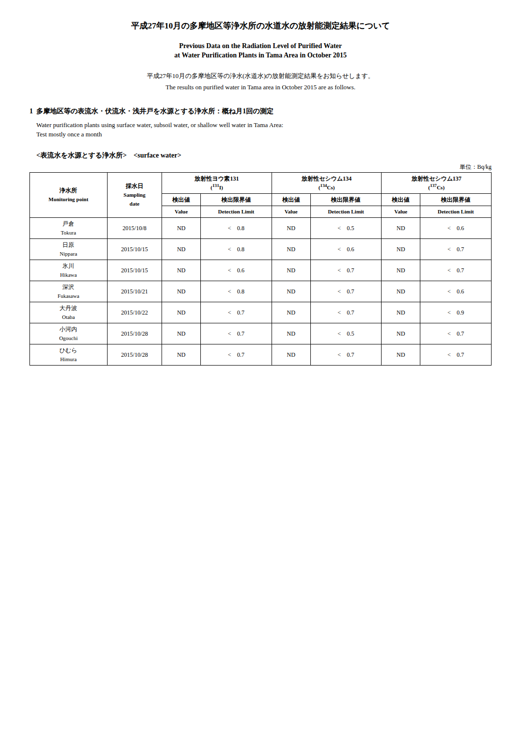平成27年10月の多摩地区等浄水所の水道水の放射能測定結果について
Previous Data on the Radiation Level of Purified Water
at Water Purification Plants in Tama Area in October 2015
平成27年10月の多摩地区等の浄水(水道水)の放射能測定結果をお知らせします。
The results on purified water in Tama area in October 2015 are as follows.
1 多摩地区等の表流水・伏流水・浅井戸を水源とする浄水所：概ね月1回の測定
Water purification plants using surface water, subsoil water, or shallow well water in Tama Area:
Test mostly once a month
<表流水を水源とする浄水所>　<surface water>
単位：Bq/kg
| 浄水所 Monitoring point | 採水日 Sampling date | 放射性ヨウ素131 ( 131 I) | 放射性セシウム134 ( 134 Cs) | 放射性セシウム137 ( 137 Cs) |
| --- | --- | --- | --- | --- |
| 検出値 | 検出限界値 | 検出値 | 検出限界値 | 検出値 | 検出限界値 |
| Value | Detection Limit | Value | Detection Limit | Value | Detection Limit |
| 戸倉 Tokura | 2015/10/8 | ND | < 0.8 | ND | < 0.5 | ND | < 0.6 |
| 日原 Nippara | 2015/10/15 | ND | < 0.8 | ND | < 0.6 | ND | < 0.7 |
| 氷川 Hikawa | 2015/10/15 | ND | < 0.6 | ND | < 0.7 | ND | < 0.7 |
| 深沢 Fukasawa | 2015/10/21 | ND | < 0.8 | ND | < 0.7 | ND | < 0.6 |
| 大丹波 Otaba | 2015/10/22 | ND | < 0.7 | ND | < 0.7 | ND | < 0.9 |
| 小河内 Ogouchi | 2015/10/28 | ND | < 0.7 | ND | < 0.5 | ND | < 0.7 |
| ひむら Himura | 2015/10/28 | ND | < 0.7 | ND | < 0.7 | ND | < 0.7 |